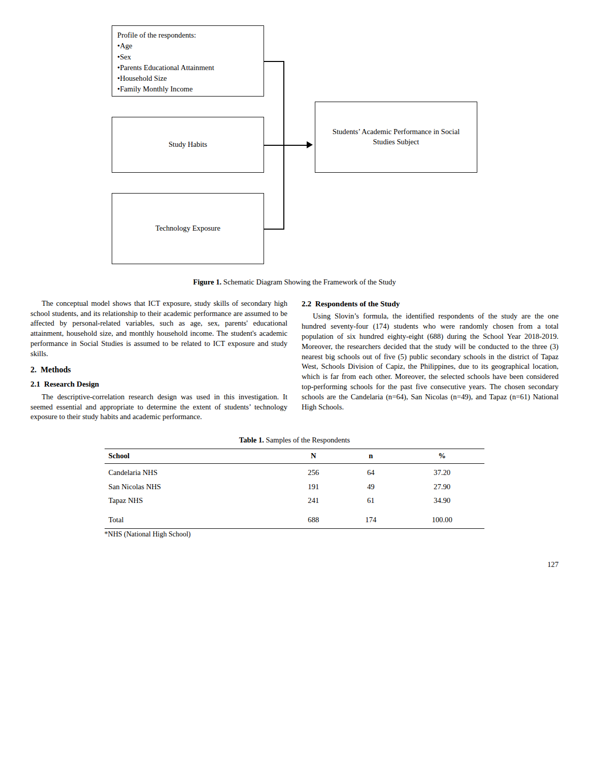Profile of the respondents:
•Age
•Sex
•Parents Educational Attainment
•Household Size
•Family Monthly Income
Study Habits
Technology Exposure
Students’ Academic Performance in Social Studies Subject
Figure 1. Schematic Diagram Showing the Framework of the Study
The conceptual model shows that ICT exposure, study skills of secondary high school students, and its relationship to their academic performance are assumed to be affected by personal-related variables, such as age, sex, parents' educational attainment, household size, and monthly household income. The student's academic performance in Social Studies is assumed to be related to ICT exposure and study skills.
2. Methods
2.1 Research Design
The descriptive-correlation research design was used in this investigation. It seemed essential and appropriate to determine the extent of students’ technology exposure to their study habits and academic performance.
2.2 Respondents of the Study
Using Slovin’s formula, the identified respondents of the study are the one hundred seventy-four (174) students who were randomly chosen from a total population of six hundred eighty-eight (688) during the School Year 2018-2019. Moreover, the researchers decided that the study will be conducted to the three (3) nearest big schools out of five (5) public secondary schools in the district of Tapaz West, Schools Division of Capiz, the Philippines, due to its geographical location, which is far from each other. Moreover, the selected schools have been considered top-performing schools for the past five consecutive years. The chosen secondary schools are the Candelaria (n=64), San Nicolas (n=49), and Tapaz (n=61) National High Schools.
Table 1. Samples of the Respondents
| School | N | n | % |
| --- | --- | --- | --- |
| Candelaria NHS | 256 | 64 | 37.20 |
| San Nicolas NHS | 191 | 49 | 27.90 |
| Tapaz NHS | 241 | 61 | 34.90 |
| Total | 688 | 174 | 100.00 |
*NHS (National High School)
127